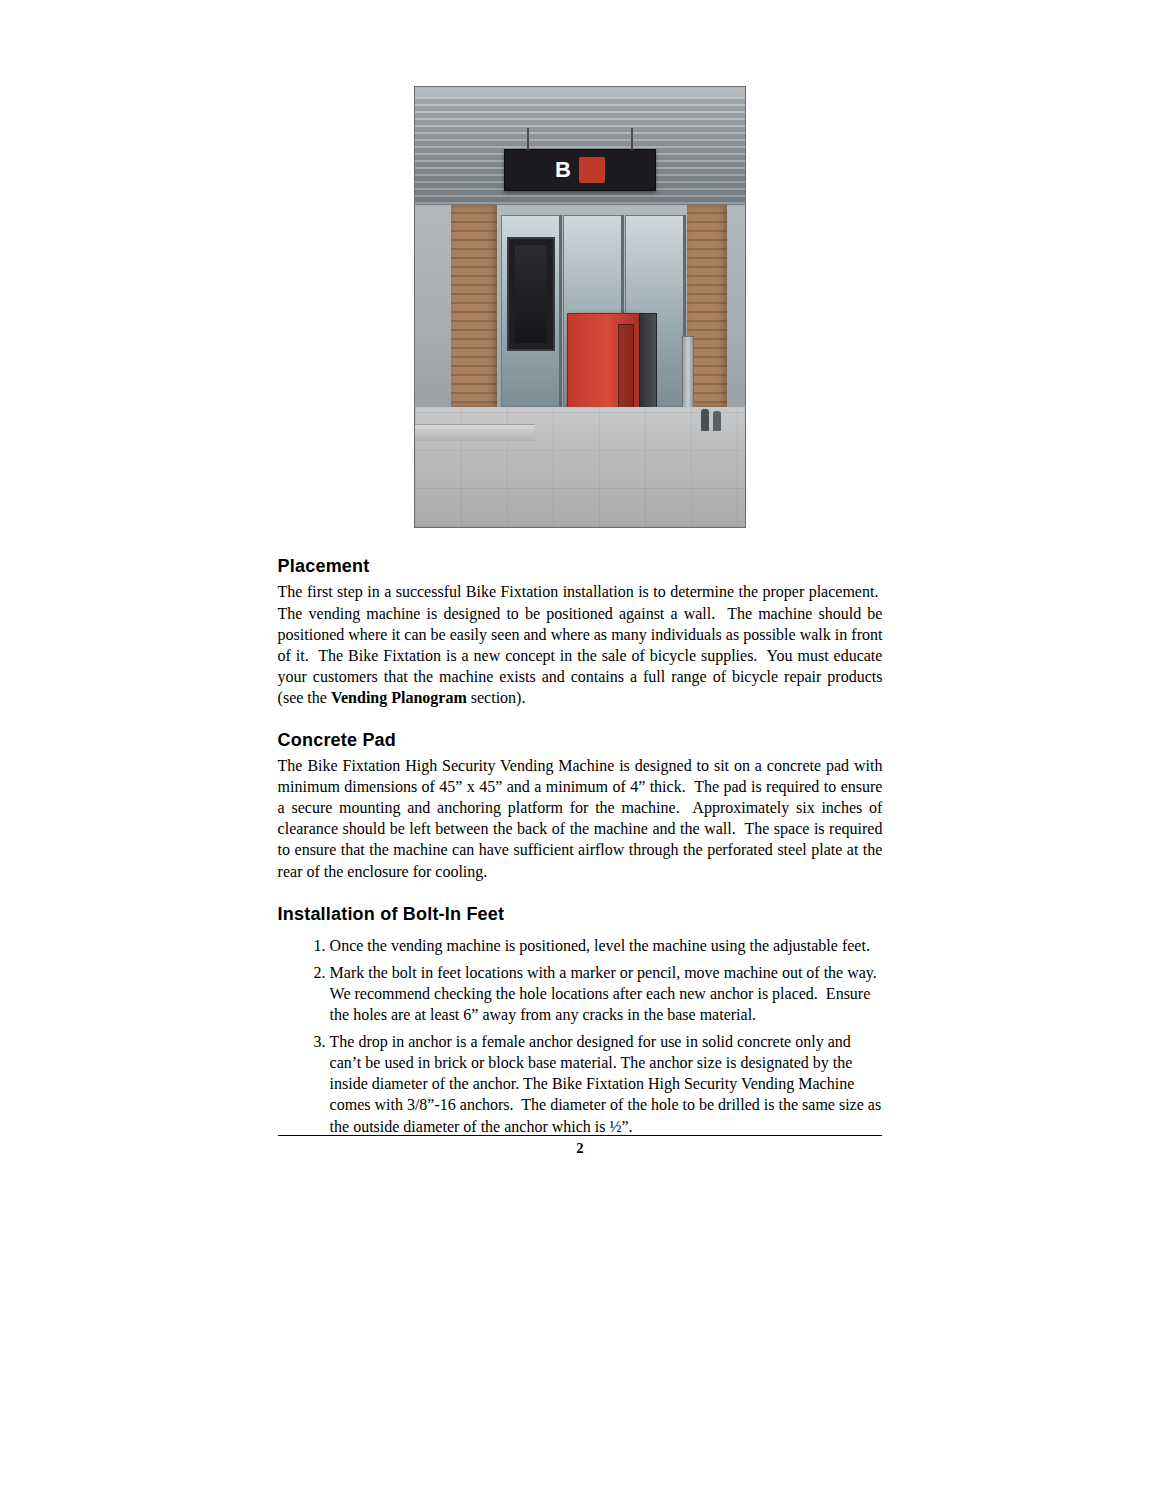B
bike FIXTATION
Placement
The first step in a successful Bike Fixtation installation is to determine the proper placement. The vending machine is designed to be positioned against a wall. The machine should be positioned where it can be easily seen and where as many individuals as possible walk in front of it. The Bike Fixtation is a new concept in the sale of bicycle supplies. You must educate your customers that the machine exists and contains a full range of bicycle repair products (see the Vending Planogram section).
Concrete Pad
The Bike Fixtation High Security Vending Machine is designed to sit on a concrete pad with minimum dimensions of 45” x 45” and a minimum of 4” thick. The pad is required to ensure a secure mounting and anchoring platform for the machine. Approximately six inches of clearance should be left between the back of the machine and the wall. The space is required to ensure that the machine can have sufficient airflow through the perforated steel plate at the rear of the enclosure for cooling.
Installation of Bolt-In Feet
Once the vending machine is positioned, level the machine using the adjustable feet.
Mark the bolt in feet locations with a marker or pencil, move machine out of the way. We recommend checking the hole locations after each new anchor is placed. Ensure the holes are at least 6” away from any cracks in the base material.
The drop in anchor is a female anchor designed for use in solid concrete only and can’t be used in brick or block base material. The anchor size is designated by the inside diameter of the anchor. The Bike Fixtation High Security Vending Machine comes with 3/8”-16 anchors. The diameter of the hole to be drilled is the same size as the outside diameter of the anchor which is ½”.
2